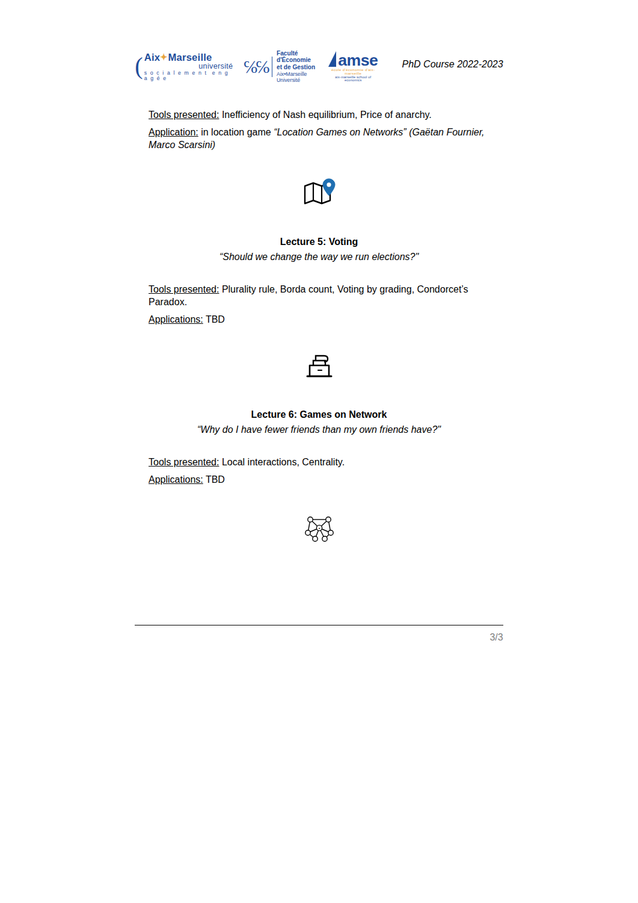( Aix✦Marseille université S o c i a l e m e n t e n g a g é e
℅℅ Faculté d'Économie et de Gestion Aix•Marseille Université
amse
école d'économie d'aix-marseille aix-marseille school of economics
PhD Course 2022-2023
Tools presented: Inefficiency of Nash equilibrium, Price of anarchy.
Application: in location game “Location Games on Networks” (Gaëtan Fournier, Marco Scarsini)
Lecture 5: Voting
“Should we change the way we run elections?"
Tools presented: Plurality rule, Borda count, Voting by grading, Condorcet’s Paradox.
Applications: TBD
Lecture 6: Games on Network
“Why do I have fewer friends than my own friends have?"
Tools presented: Local interactions, Centrality.
Applications: TBD
●
3/3